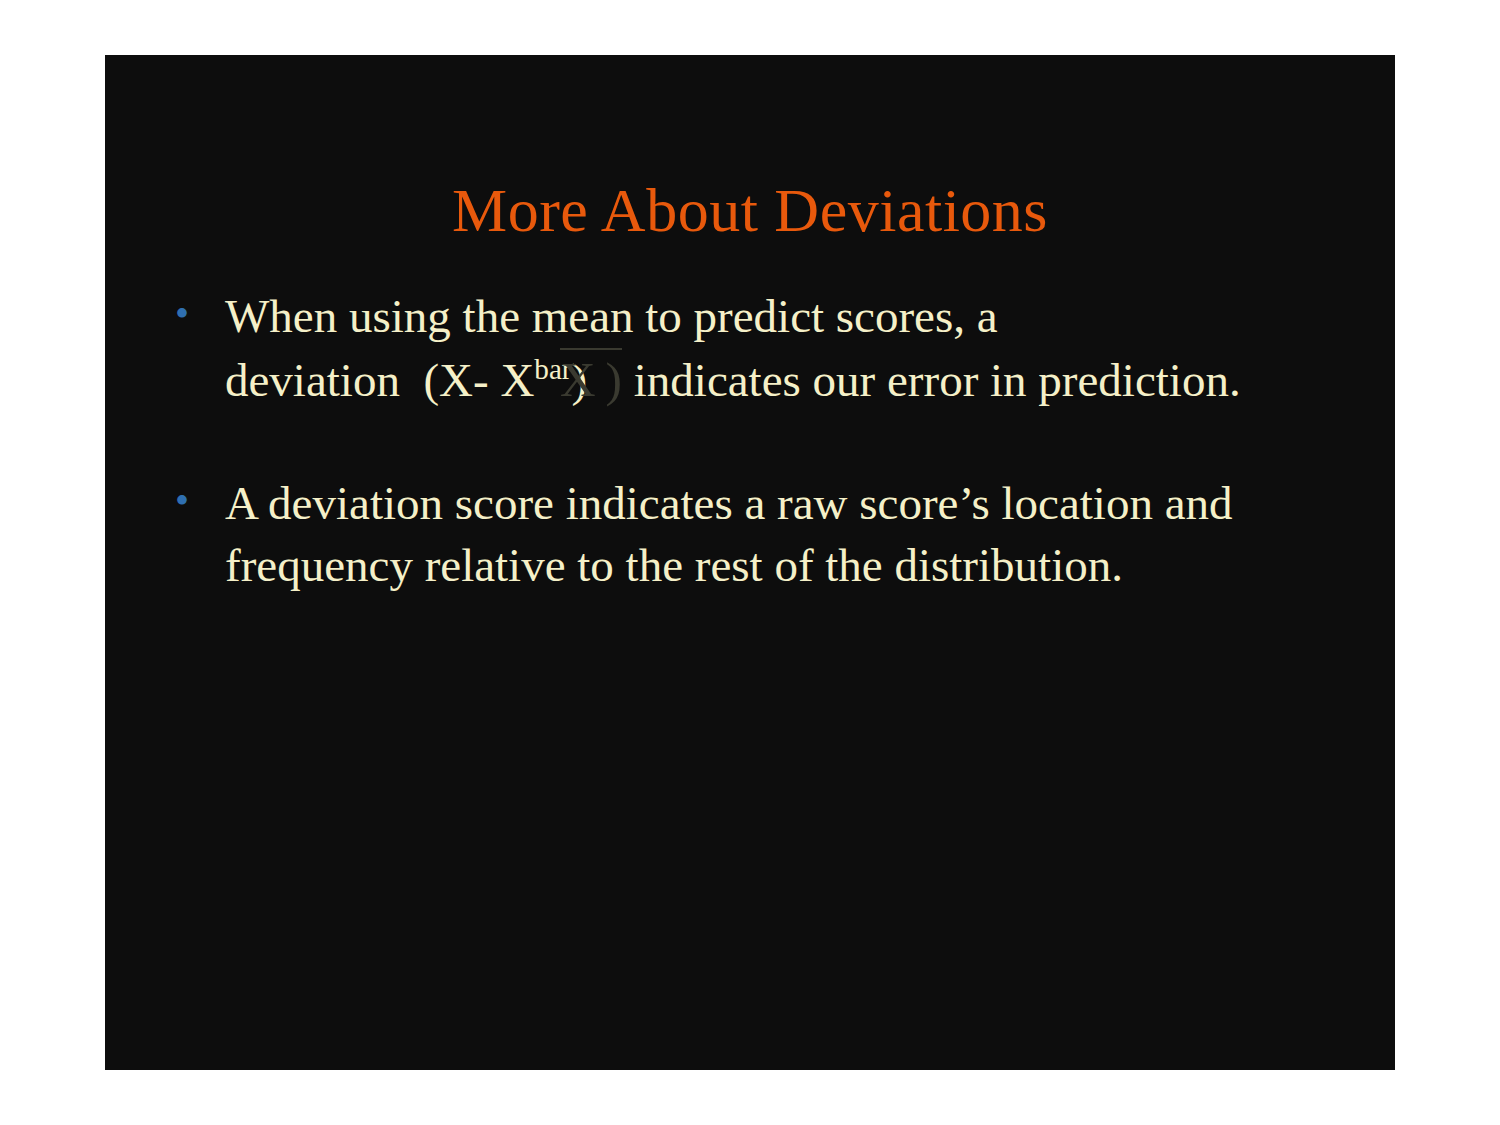More About Deviations
When using the mean to predict scores, a deviation (X- Xbar) X ) indicates our error in prediction.
A deviation score indicates a raw score’s location and frequency relative to the rest of the distribution.